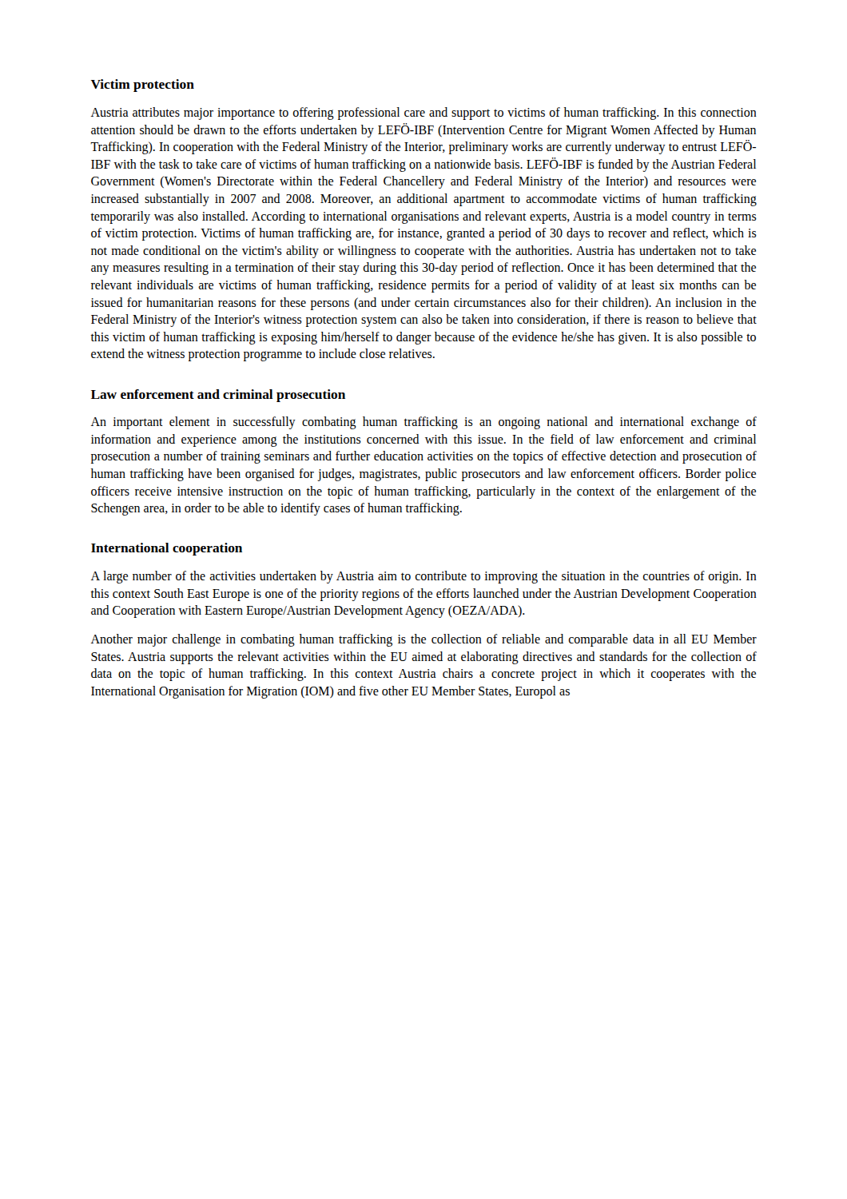Victim protection
Austria attributes major importance to offering professional care and support to victims of human trafficking. In this connection attention should be drawn to the efforts undertaken by LEFÖ-IBF (Intervention Centre for Migrant Women Affected by Human Trafficking). In cooperation with the Federal Ministry of the Interior, preliminary works are currently underway to entrust LEFÖ-IBF with the task to take care of victims of human trafficking on a nationwide basis. LEFÖ-IBF is funded by the Austrian Federal Government (Women's Directorate within the Federal Chancellery and Federal Ministry of the Interior) and resources were increased substantially in 2007 and 2008. Moreover, an additional apartment to accommodate victims of human trafficking temporarily was also installed. According to international organisations and relevant experts, Austria is a model country in terms of victim protection. Victims of human trafficking are, for instance, granted a period of 30 days to recover and reflect, which is not made conditional on the victim's ability or willingness to cooperate with the authorities. Austria has undertaken not to take any measures resulting in a termination of their stay during this 30-day period of reflection. Once it has been determined that the relevant individuals are victims of human trafficking, residence permits for a period of validity of at least six months can be issued for humanitarian reasons for these persons (and under certain circumstances also for their children). An inclusion in the Federal Ministry of the Interior's witness protection system can also be taken into consideration, if there is reason to believe that this victim of human trafficking is exposing him/herself to danger because of the evidence he/she has given. It is also possible to extend the witness protection programme to include close relatives.
Law enforcement and criminal prosecution
An important element in successfully combating human trafficking is an ongoing national and international exchange of information and experience among the institutions concerned with this issue. In the field of law enforcement and criminal prosecution a number of training seminars and further education activities on the topics of effective detection and prosecution of human trafficking have been organised for judges, magistrates, public prosecutors and law enforcement officers. Border police officers receive intensive instruction on the topic of human trafficking, particularly in the context of the enlargement of the Schengen area, in order to be able to identify cases of human trafficking.
International cooperation
A large number of the activities undertaken by Austria aim to contribute to improving the situation in the countries of origin. In this context South East Europe is one of the priority regions of the efforts launched under the Austrian Development Cooperation and Cooperation with Eastern Europe/Austrian Development Agency (OEZA/ADA).
Another major challenge in combating human trafficking is the collection of reliable and comparable data in all EU Member States. Austria supports the relevant activities within the EU aimed at elaborating directives and standards for the collection of data on the topic of human trafficking. In this context Austria chairs a concrete project in which it cooperates with the International Organisation for Migration (IOM) and five other EU Member States, Europol as